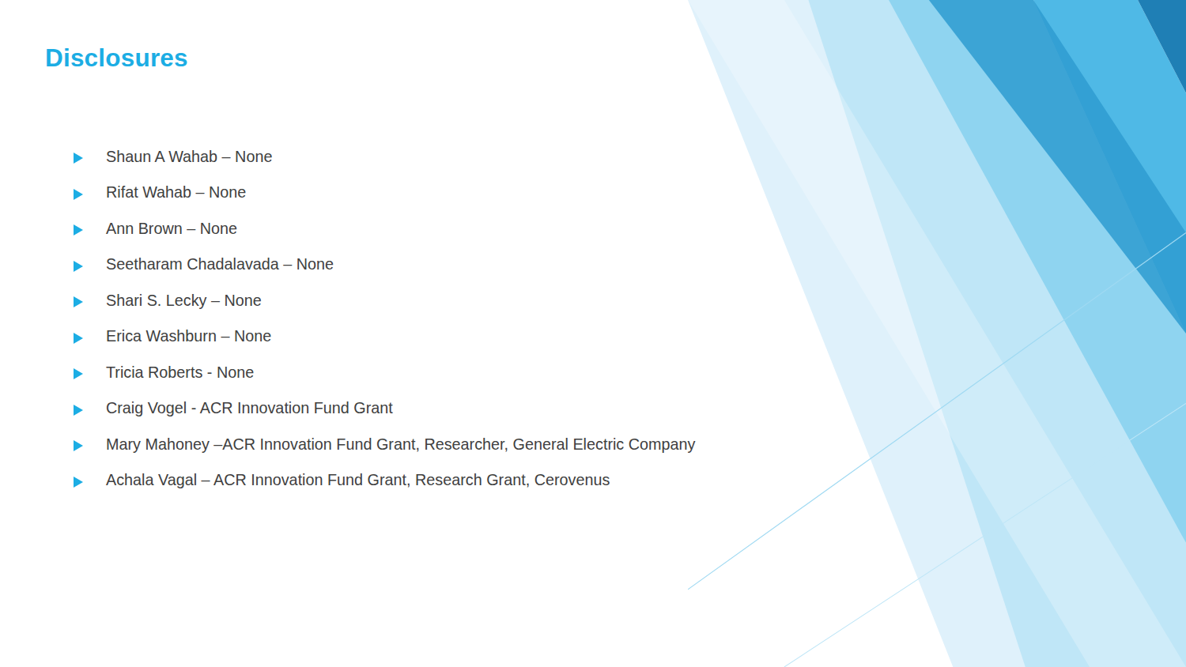Disclosures
Shaun A Wahab – None
Rifat Wahab – None
Ann Brown – None
Seetharam Chadalavada – None
Shari S. Lecky – None
Erica Washburn – None
Tricia Roberts - None
Craig Vogel - ACR Innovation Fund Grant
Mary Mahoney –ACR Innovation Fund Grant, Researcher, General Electric Company
Achala Vagal – ACR Innovation Fund Grant, Research Grant, Cerovenus